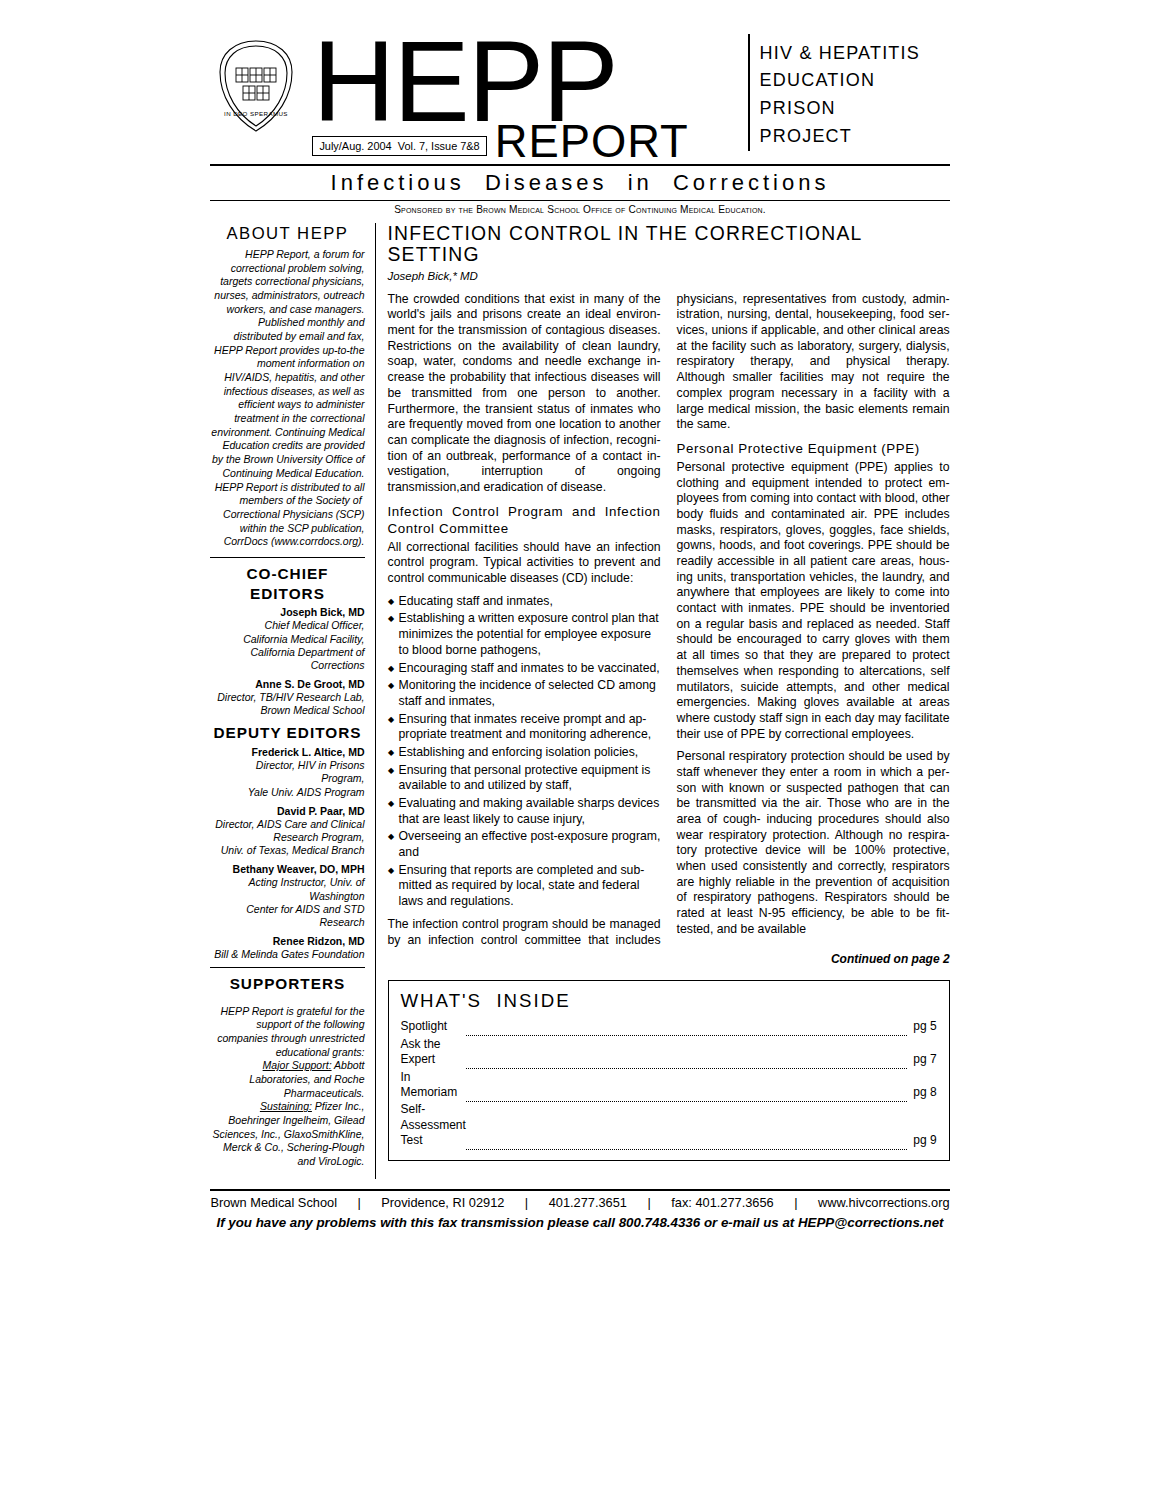IN DEO SPERAMUS
HEPP
July/Aug. 2004 Vol. 7, Issue 7&8
REPORT
HIV & HEPATITIS
EDUCATION
PRISON
PROJECT
Infectious Diseases in Corrections
Sponsored by the Brown Medical School Office of Continuing Medical Education.
ABOUT HEPP
HEPP Report, a forum for correctional problem solving, targets correctional physicians, nurses, administrators, outreach workers, and case managers. Published monthly and distributed by email and fax, HEPP Report provides up-to-the moment information on HIV/AIDS, hepatitis, and other infectious diseases, as well as efficient ways to administer treatment in the correctional environment. Continuing Medical Education credits are provided by the Brown University Office of Continuing Medical Education. HEPP Report is distributed to all members of the Society of Correctional Physicians (SCP) within the SCP publication, CorrDocs (www.corrdocs.org).
CO-CHIEF EDITORS
Joseph Bick, MD
Chief Medical Officer,
California Medical Facility,
California Department of Corrections
Anne S. De Groot, MD
Director, TB/HIV Research Lab,
Brown Medical School
DEPUTY EDITORS
Frederick L. Altice, MD
Director, HIV in Prisons Program,
Yale Univ. AIDS Program
David P. Paar, MD
Director, AIDS Care and Clinical
Research Program,
Univ. of Texas, Medical Branch
Bethany Weaver, DO, MPH
Acting Instructor, Univ. of Washington
Center for AIDS and STD Research
Renee Ridzon, MD
Bill & Melinda Gates Foundation
SUPPORTERS
HEPP Report is grateful for the support of the following companies through unrestricted educational grants:
Major Support: Abbott Laboratories, and Roche Pharmaceuticals.
Sustaining: Pfizer Inc., Boehringer Ingelheim, Gilead Sciences, Inc., GlaxoSmithKline, Merck & Co., Schering-Plough and ViroLogic.
INFECTION CONTROL IN THE CORRECTIONAL SETTING
Joseph Bick,* MD
The crowded conditions that exist in many of the world's jails and prisons create an ideal environment for the transmission of contagious diseases. Restrictions on the availability of clean laundry, soap, water, condoms and needle exchange increase the probability that infectious diseases will be transmitted from one person to another. Furthermore, the transient status of inmates who are frequently moved from one location to another can complicate the diagnosis of infection, recognition of an outbreak, performance of a contact investigation, interruption of ongoing transmission,and eradication of disease.
Infection Control Program and Infection Control Committee
All correctional facilities should have an infection control program. Typical activities to prevent and control communicable diseases (CD) include:
Educating staff and inmates,
Establishing a written exposure control plan that minimizes the potential for employee exposure to blood borne pathogens,
Encouraging staff and inmates to be vaccinated,
Monitoring the incidence of selected CD among staff and inmates,
Ensuring that inmates receive prompt and appropriate treatment and monitoring adherence,
Establishing and enforcing isolation policies,
Ensuring that personal protective equipment is available to and utilized by staff,
Evaluating and making available sharps devices that are least likely to cause injury,
Overseeing an effective post-exposure program, and
Ensuring that reports are completed and submitted as required by local, state and federal laws and regulations.
The infection control program should be managed by an infection control committee that includes physicians, representatives from custody, administration, nursing, dental, housekeeping, food services, unions if applicable, and other clinical areas at the facility such as laboratory, surgery, dialysis, respiratory therapy, and physical therapy. Although smaller facilities may not require the complex program necessary in a facility with a large medical mission, the basic elements remain the same.
Personal Protective Equipment (PPE)
Personal protective equipment (PPE) applies to clothing and equipment intended to protect employees from coming into contact with blood, other body fluids and contaminated air. PPE includes masks, respirators, gloves, goggles, face shields, gowns, hoods, and foot coverings. PPE should be readily accessible in all patient care areas, housing units, transportation vehicles, the laundry, and anywhere that employees are likely to come into contact with inmates. PPE should be inventoried on a regular basis and replaced as needed. Staff should be encouraged to carry gloves with them at all times so that they are prepared to protect themselves when responding to altercations, self mutilators, suicide attempts, and other medical emergencies. Making gloves available at areas where custody staff sign in each day may facilitate their use of PPE by correctional employees.
Personal respiratory protection should be used by staff whenever they enter a room in which a person with known or suspected pathogen that can be transmitted via the air. Those who are in the area of cough- inducing procedures should also wear respiratory protection. Although no respiratory protective device will be 100% protective, when used consistently and correctly, respirators are highly reliable in the prevention of acquisition of respiratory pathogens. Respirators should be rated at least N-95 efficiency, be able to be fit-tested, and be available
Continued on page 2
WHAT'S INSIDE
| Spotlight | | pg 5 |
| Ask the Expert | | pg 7 |
| In Memoriam | | pg 8 |
| Self-Assessment Test | | pg 9 |
Brown Medical School | Providence, RI 02912 | 401.277.3651 | fax: 401.277.3656 | www.hivcorrections.org
If you have any problems with this fax transmission please call 800.748.4336 or e-mail us at HEPP@corrections.net